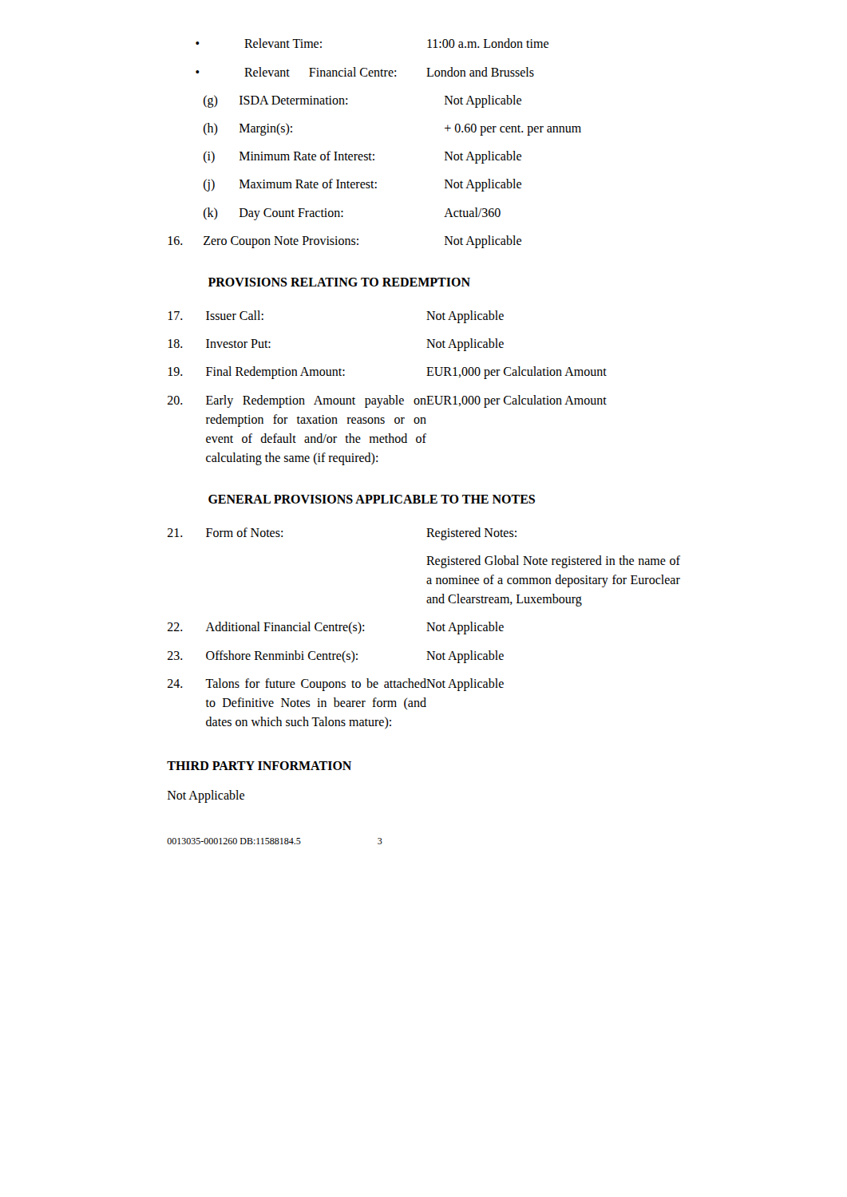| • | Relevant Time: | 11:00 a.m. London time |
| • | Relevant Financial Centre: | London and Brussels |
| | (g) | ISDA Determination: | Not Applicable |
| | (h) | Margin(s): | + 0.60 per cent. per annum |
| | (i) | Minimum Rate of Interest: | Not Applicable |
| | (j) | Maximum Rate of Interest: | Not Applicable |
| | (k) | Day Count Fraction: | Actual/360 |
| 16. | Zero Coupon Note Provisions: | Not Applicable |
PROVISIONS RELATING TO REDEMPTION
| 17. | Issuer Call: | Not Applicable |
| 18. | Investor Put: | Not Applicable |
| 19. | Final Redemption Amount: | EUR1,000 per Calculation Amount |
| 20. | Early Redemption Amount payable on redemption for taxation reasons or on event of default and/or the method of calculating the same (if required): | EUR1,000 per Calculation Amount |
GENERAL PROVISIONS APPLICABLE TO THE NOTES
| 21. | Form of Notes: | Registered Notes: |
| | | Registered Global Note registered in the name of a nominee of a common depositary for Euroclear and Clearstream, Luxembourg |
| 22. | Additional Financial Centre(s): | Not Applicable |
| 23. | Offshore Renminbi Centre(s): | Not Applicable |
| 24. | Talons for future Coupons to be attached to Definitive Notes in bearer form (and dates on which such Talons mature): | Not Applicable |
THIRD PARTY INFORMATION
Not Applicable
0013035-0001260 DB:11588184.5 3